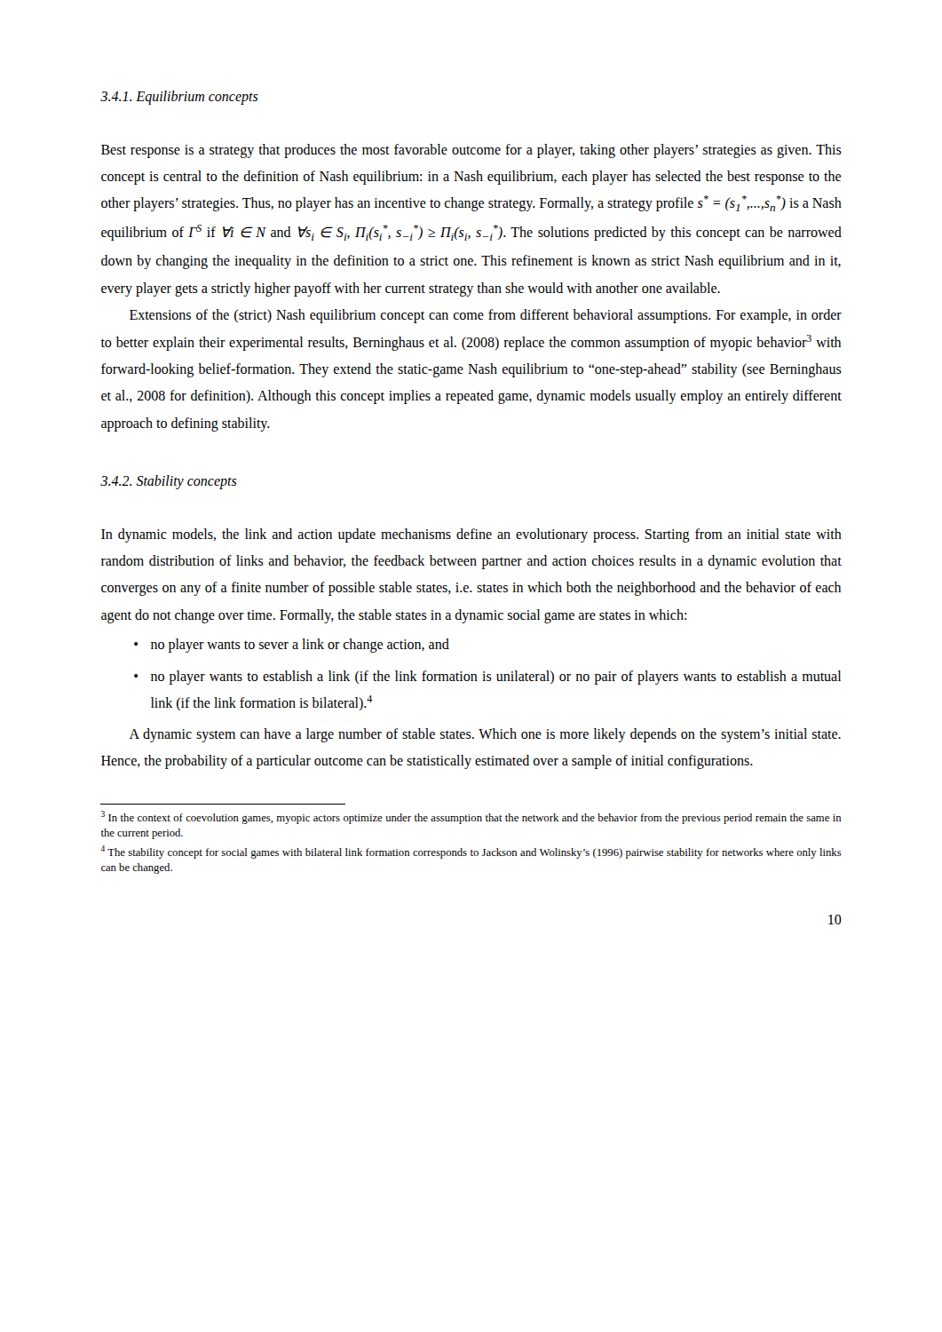3.4.1. Equilibrium concepts
Best response is a strategy that produces the most favorable outcome for a player, taking other players’ strategies as given. This concept is central to the definition of Nash equilibrium: in a Nash equilibrium, each player has selected the best response to the other players’ strategies. Thus, no player has an incentive to change strategy. Formally, a strategy profile s* = (s1*,...,sn*) is a Nash equilibrium of ΓS if ∀i ∈ N and ∀si ∈ Si, Πi(si*, s−i*) ≥ Πi(si, s−i*). The solutions predicted by this concept can be narrowed down by changing the inequality in the definition to a strict one. This refinement is known as strict Nash equilibrium and in it, every player gets a strictly higher payoff with her current strategy than she would with another one available.
Extensions of the (strict) Nash equilibrium concept can come from different behavioral assumptions. For example, in order to better explain their experimental results, Berninghaus et al. (2008) replace the common assumption of myopic behavior3 with forward-looking belief-formation. They extend the static-game Nash equilibrium to “one-step-ahead” stability (see Berninghaus et al., 2008 for definition). Although this concept implies a repeated game, dynamic models usually employ an entirely different approach to defining stability.
3.4.2. Stability concepts
In dynamic models, the link and action update mechanisms define an evolutionary process. Starting from an initial state with random distribution of links and behavior, the feedback between partner and action choices results in a dynamic evolution that converges on any of a finite number of possible stable states, i.e. states in which both the neighborhood and the behavior of each agent do not change over time. Formally, the stable states in a dynamic social game are states in which:
no player wants to sever a link or change action, and
no player wants to establish a link (if the link formation is unilateral) or no pair of players wants to establish a mutual link (if the link formation is bilateral).4
A dynamic system can have a large number of stable states. Which one is more likely depends on the system’s initial state. Hence, the probability of a particular outcome can be statistically estimated over a sample of initial configurations.
3 In the context of coevolution games, myopic actors optimize under the assumption that the network and the behavior from the previous period remain the same in the current period.
4 The stability concept for social games with bilateral link formation corresponds to Jackson and Wolinsky’s (1996) pairwise stability for networks where only links can be changed.
10